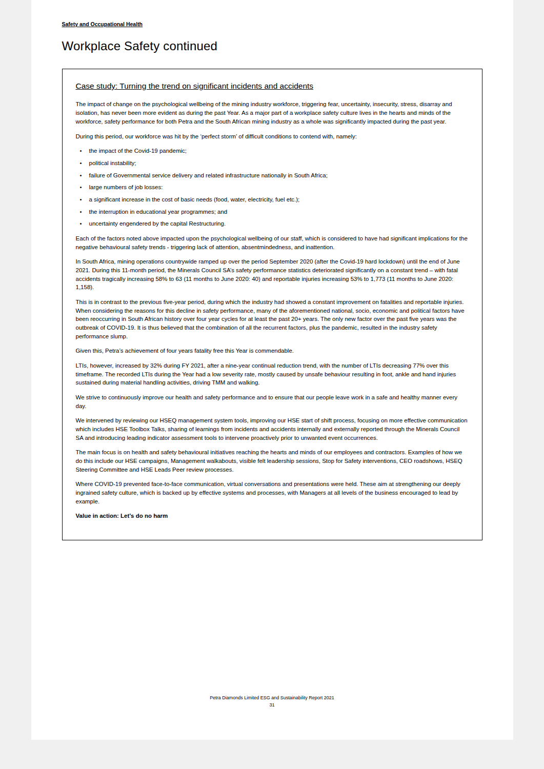Safety and Occupational Health
Workplace Safety continued
Case study: Turning the trend on significant incidents and accidents
The impact of change on the psychological wellbeing of the mining industry workforce, triggering fear, uncertainty, insecurity, stress, disarray and isolation, has never been more evident as during the past Year. As a major part of a workplace safety culture lives in the hearts and minds of the workforce, safety performance for both Petra and the South African mining industry as a whole was significantly impacted during the past year.
During this period, our workforce was hit by the ‘perfect storm’ of difficult conditions to contend with, namely:
the impact of the Covid-19 pandemic;
political instability;
failure of Governmental service delivery and related infrastructure nationally in South Africa;
large numbers of job losses:
a significant increase in the cost of basic needs (food, water, electricity, fuel etc.);
the interruption in educational year programmes; and
uncertainty engendered by the capital Restructuring.
Each of the factors noted above impacted upon the psychological wellbeing of our staff, which is considered to have had significant implications for the negative behavioural safety trends - triggering lack of attention, absentmindedness, and inattention.
In South Africa, mining operations countrywide ramped up over the period September 2020 (after the Covid-19 hard lockdown) until the end of June 2021. During this 11-month period, the Minerals Council SA’s safety performance statistics deteriorated significantly on a constant trend – with fatal accidents tragically increasing 58% to 63 (11 months to June 2020: 40) and reportable injuries increasing 53% to 1,773 (11 months to June 2020: 1,158).
This is in contrast to the previous five-year period, during which the industry had showed a constant improvement on fatalities and reportable injuries. When considering the reasons for this decline in safety performance, many of the aforementioned national, socio, economic and political factors have been reoccurring in South African history over four year cycles for at least the past 20+ years. The only new factor over the past five years was the outbreak of COVID-19. It is thus believed that the combination of all the recurrent factors, plus the pandemic, resulted in the industry safety performance slump.
Given this, Petra’s achievement of four years fatality free this Year is commendable.
LTIs, however, increased by 32% during FY 2021, after a nine-year continual reduction trend, with the number of LTIs decreasing 77% over this timeframe. The recorded LTIs during the Year had a low severity rate, mostly caused by unsafe behaviour resulting in foot, ankle and hand injuries sustained during material handling activities, driving TMM and walking.
We strive to continuously improve our health and safety performance and to ensure that our people leave work in a safe and healthy manner every day.
We intervened by reviewing our HSEQ management system tools, improving our HSE start of shift process, focusing on more effective communication which includes HSE Toolbox Talks, sharing of learnings from incidents and accidents internally and externally reported through the Minerals Council SA and introducing leading indicator assessment tools to intervene proactively prior to unwanted event occurrences.
The main focus is on health and safety behavioural initiatives reaching the hearts and minds of our employees and contractors. Examples of how we do this include our HSE campaigns, Management walkabouts, visible felt leadership sessions, Stop for Safety interventions, CEO roadshows, HSEQ Steering Committee and HSE Leads Peer review processes.
Where COVID-19 prevented face-to-face communication, virtual conversations and presentations were held. These aim at strengthening our deeply ingrained safety culture, which is backed up by effective systems and processes, with Managers at all levels of the business encouraged to lead by example.
Value in action: Let’s do no harm
Petra Diamonds Limited ESG and Sustainability Report 2021
31